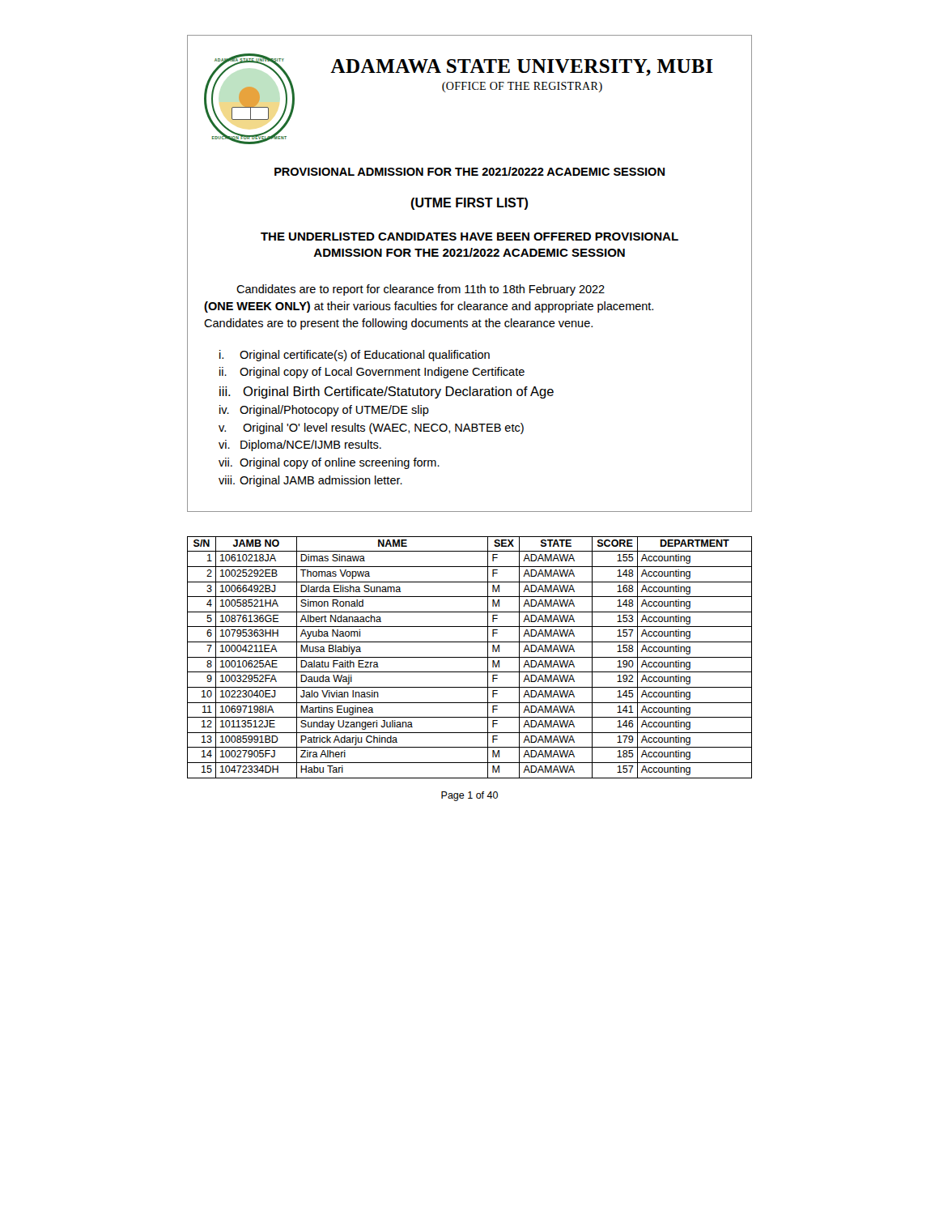ADAMAWA STATE UNIVERSITY
EDUCATION FOR DEVELOPMENT
ADAMAWA STATE UNIVERSITY, MUBI
(OFFICE OF THE REGISTRAR)
PROVISIONAL ADMISSION FOR THE 2021/20222 ACADEMIC SESSION
(UTME FIRST LIST)
THE UNDERLISTED CANDIDATES HAVE BEEN OFFERED PROVISIONAL ADMISSION FOR THE 2021/2022 ACADEMIC SESSION
Candidates are to report for clearance from 11th to 18th February 2022
(ONE WEEK ONLY) at their various faculties for clearance and appropriate placement.
Candidates are to present the following documents at the clearance venue.
i. Original certificate(s) of Educational qualification
ii. Original copy of Local Government Indigene Certificate
iii. Original Birth Certificate/Statutory Declaration of Age
iv. Original/Photocopy of UTME/DE slip
v. Original 'O' level results (WAEC, NECO, NABTEB etc)
vi. Diploma/NCE/IJMB results.
vii. Original copy of online screening form.
viii. Original JAMB admission letter.
| S/N | JAMB NO | NAME | SEX | STATE | SCORE | DEPARTMENT |
| --- | --- | --- | --- | --- | --- | --- |
| 1 | 10610218JA | Dimas Sinawa | F | ADAMAWA | 155 | Accounting |
| 2 | 10025292EB | Thomas Vopwa | F | ADAMAWA | 148 | Accounting |
| 3 | 10066492BJ | Dlarda Elisha Sunama | M | ADAMAWA | 168 | Accounting |
| 4 | 10058521HA | Simon Ronald | M | ADAMAWA | 148 | Accounting |
| 5 | 10876136GE | Albert Ndanaacha | F | ADAMAWA | 153 | Accounting |
| 6 | 10795363HH | Ayuba Naomi | F | ADAMAWA | 157 | Accounting |
| 7 | 10004211EA | Musa Blabiya | M | ADAMAWA | 158 | Accounting |
| 8 | 10010625AE | Dalatu Faith Ezra | M | ADAMAWA | 190 | Accounting |
| 9 | 10032952FA | Dauda Waji | F | ADAMAWA | 192 | Accounting |
| 10 | 10223040EJ | Jalo Vivian Inasin | F | ADAMAWA | 145 | Accounting |
| 11 | 10697198IA | Martins Euginea | F | ADAMAWA | 141 | Accounting |
| 12 | 10113512JE | Sunday Uzangeri Juliana | F | ADAMAWA | 146 | Accounting |
| 13 | 10085991BD | Patrick Adarju Chinda | F | ADAMAWA | 179 | Accounting |
| 14 | 10027905FJ | Zira Alheri | M | ADAMAWA | 185 | Accounting |
| 15 | 10472334DH | Habu Tari | M | ADAMAWA | 157 | Accounting |
Page 1 of 40